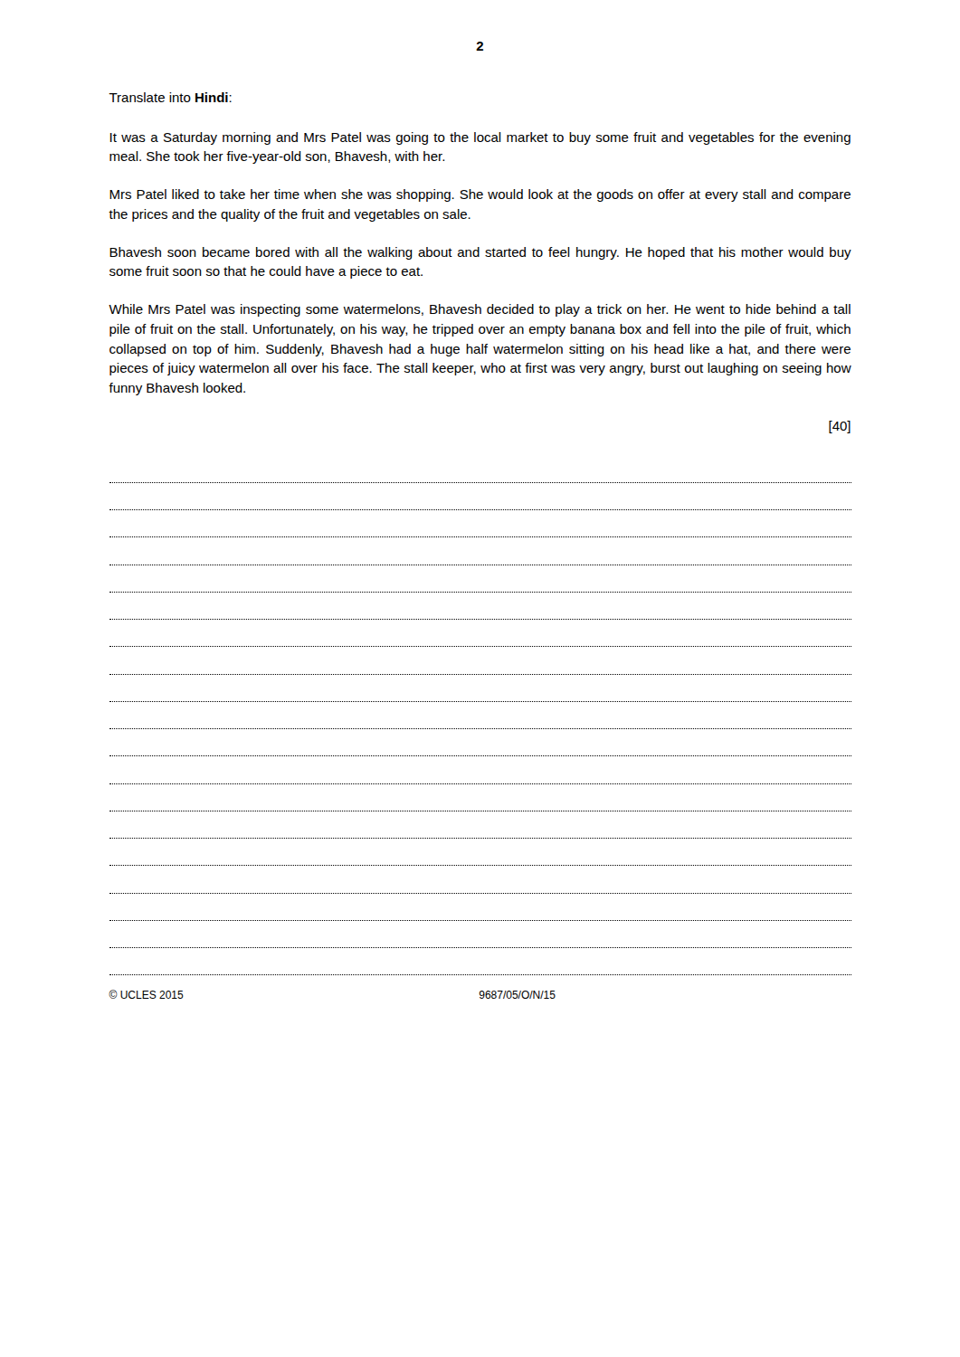2
Translate into Hindi:
It was a Saturday morning and Mrs Patel was going to the local market to buy some fruit and vegetables for the evening meal. She took her five-year-old son, Bhavesh, with her.
Mrs Patel liked to take her time when she was shopping. She would look at the goods on offer at every stall and compare the prices and the quality of the fruit and vegetables on sale.
Bhavesh soon became bored with all the walking about and started to feel hungry. He hoped that his mother would buy some fruit soon so that he could have a piece to eat.
While Mrs Patel was inspecting some watermelons, Bhavesh decided to play a trick on her. He went to hide behind a tall pile of fruit on the stall. Unfortunately, on his way, he tripped over an empty banana box and fell into the pile of fruit, which collapsed on top of him. Suddenly, Bhavesh had a huge half watermelon sitting on his head like a hat, and there were pieces of juicy watermelon all over his face. The stall keeper, who at first was very angry, burst out laughing on seeing how funny Bhavesh looked.
[40]
© UCLES 2015 9687/05/O/N/15